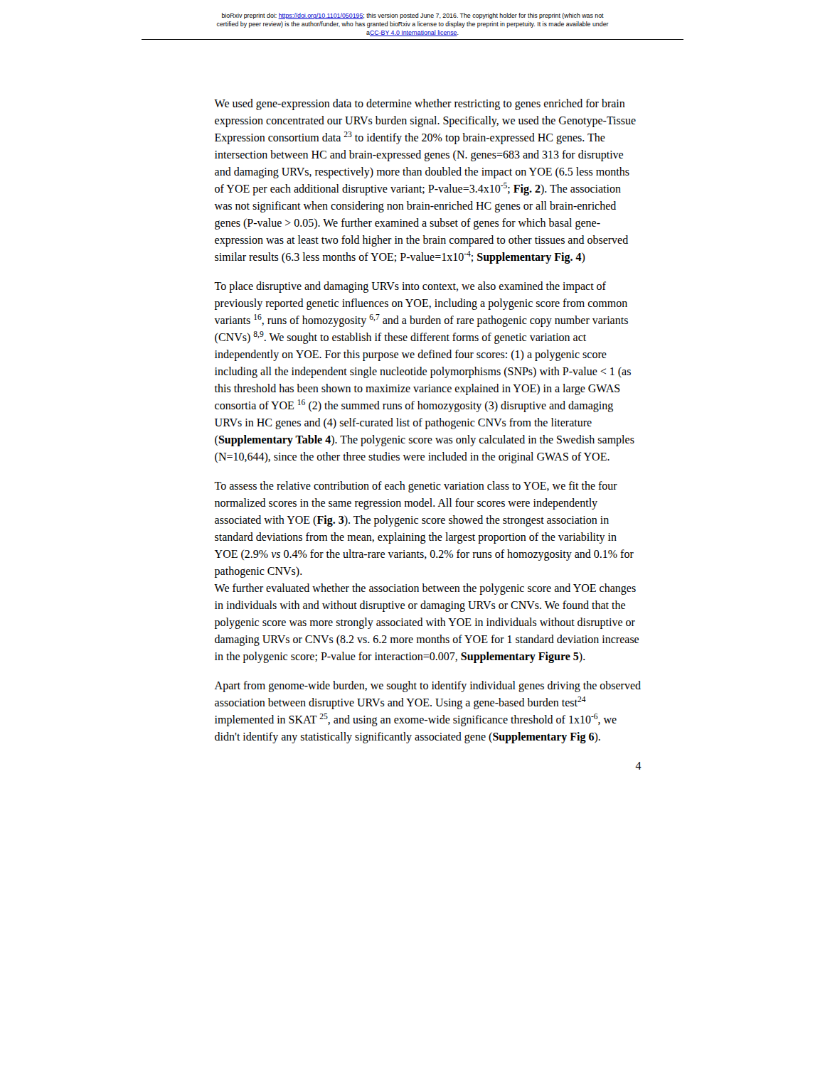bioRxiv preprint doi: https://doi.org/10.1101/050195; this version posted June 7, 2016. The copyright holder for this preprint (which was not
certified by peer review) is the author/funder, who has granted bioRxiv a license to display the preprint in perpetuity. It is made available under
aCC-BY 4.0 International license.
We used gene-expression data to determine whether restricting to genes enriched for brain expression concentrated our URVs burden signal. Specifically, we used the Genotype-Tissue Expression consortium data 23 to identify the 20% top brain-expressed HC genes. The intersection between HC and brain-expressed genes (N. genes=683 and 313 for disruptive and damaging URVs, respectively) more than doubled the impact on YOE (6.5 less months of YOE per each additional disruptive variant; P-value=3.4x10-5; Fig. 2). The association was not significant when considering non brain-enriched HC genes or all brain-enriched genes (P-value > 0.05). We further examined a subset of genes for which basal gene-expression was at least two fold higher in the brain compared to other tissues and observed similar results (6.3 less months of YOE; P-value=1x10-4; Supplementary Fig. 4)
To place disruptive and damaging URVs into context, we also examined the impact of previously reported genetic influences on YOE, including a polygenic score from common variants 16, runs of homozygosity 6,7 and a burden of rare pathogenic copy number variants (CNVs) 8,9. We sought to establish if these different forms of genetic variation act independently on YOE. For this purpose we defined four scores: (1) a polygenic score including all the independent single nucleotide polymorphisms (SNPs) with P-value < 1 (as this threshold has been shown to maximize variance explained in YOE) in a large GWAS consortia of YOE 16 (2) the summed runs of homozygosity (3) disruptive and damaging URVs in HC genes and (4) self-curated list of pathogenic CNVs from the literature (Supplementary Table 4). The polygenic score was only calculated in the Swedish samples (N=10,644), since the other three studies were included in the original GWAS of YOE.
To assess the relative contribution of each genetic variation class to YOE, we fit the four normalized scores in the same regression model. All four scores were independently associated with YOE (Fig. 3). The polygenic score showed the strongest association in standard deviations from the mean, explaining the largest proportion of the variability in YOE (2.9% vs 0.4% for the ultra-rare variants, 0.2% for runs of homozygosity and 0.1% for pathogenic CNVs).
We further evaluated whether the association between the polygenic score and YOE changes in individuals with and without disruptive or damaging URVs or CNVs. We found that the polygenic score was more strongly associated with YOE in individuals without disruptive or damaging URVs or CNVs (8.2 vs. 6.2 more months of YOE for 1 standard deviation increase in the polygenic score; P-value for interaction=0.007, Supplementary Figure 5).
Apart from genome-wide burden, we sought to identify individual genes driving the observed association between disruptive URVs and YOE. Using a gene-based burden test24 implemented in SKAT 25, and using an exome-wide significance threshold of 1x10-6, we didn't identify any statistically significantly associated gene (Supplementary Fig 6).
4